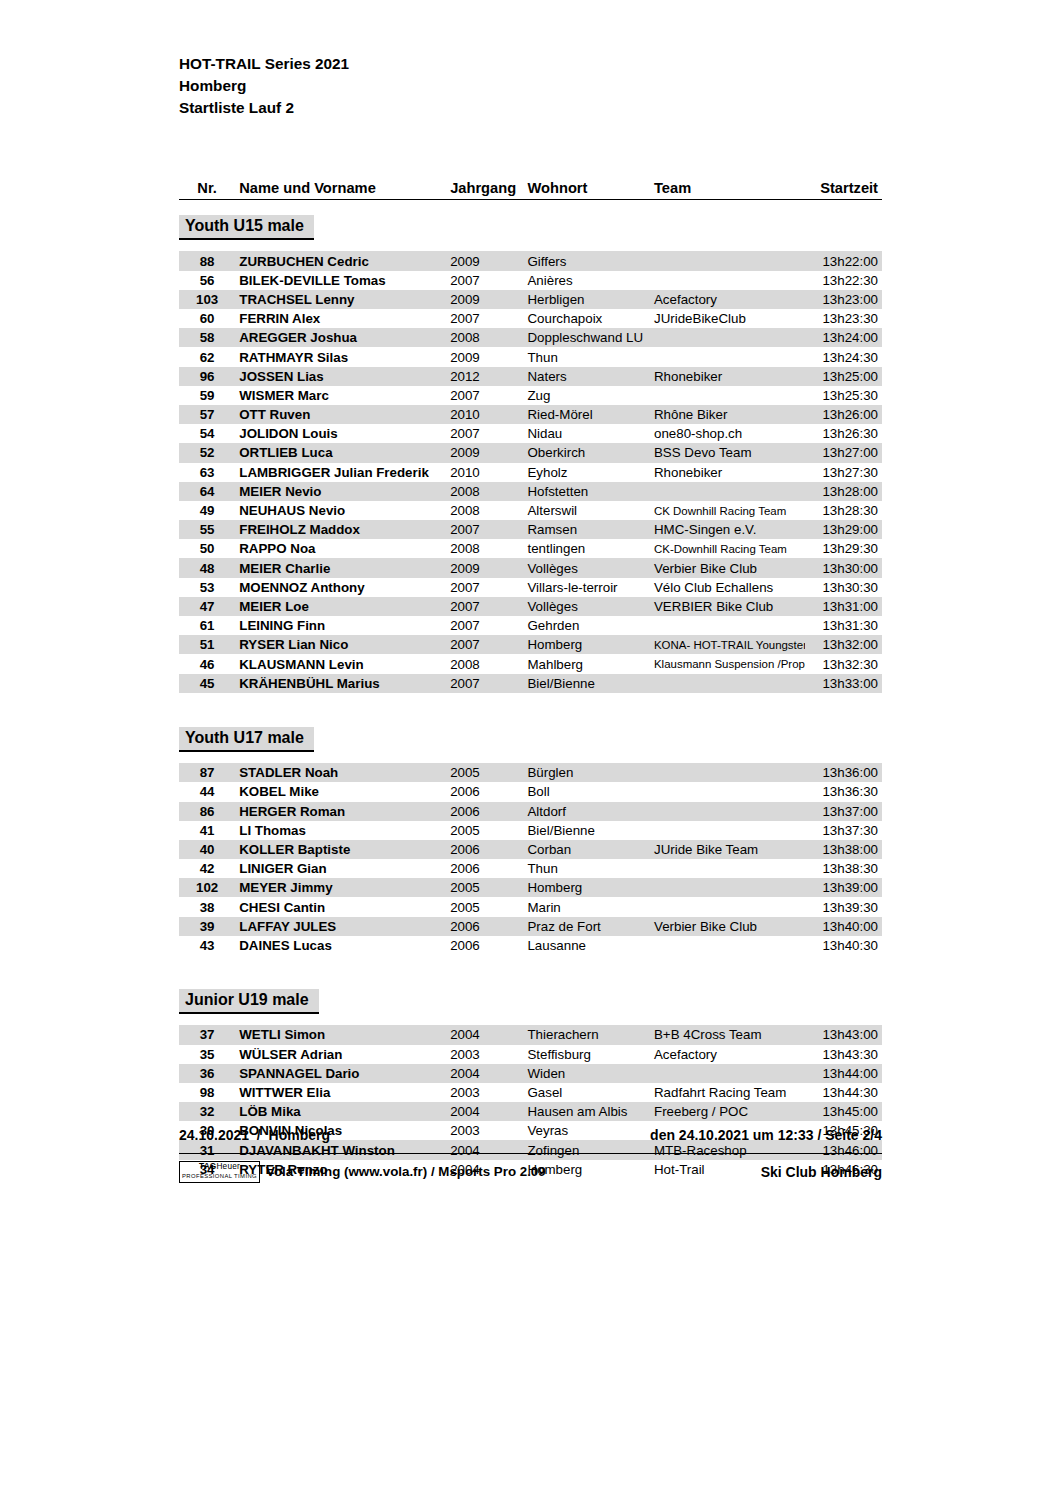HOT-TRAIL Series 2021
Homberg
Startliste Lauf 2
| Nr. | Name und Vorname | Jahrgang | Wohnort | Team | Startzeit |
| --- | --- | --- | --- | --- | --- |
| Youth U15 male |
| 88 | ZURBUCHEN Cedric | 2009 | Giffers | | 13h22:00 |
| 56 | BILEK-DEVILLE Tomas | 2007 | Anières | | 13h22:30 |
| 103 | TRACHSEL Lenny | 2009 | Herbligen | Acefactory | 13h23:00 |
| 60 | FERRIN Alex | 2007 | Courchapoix | JUrideBikeClub | 13h23:30 |
| 58 | AREGGER Joshua | 2008 | Doppleschwand LU | | 13h24:00 |
| 62 | RATHMAYR Silas | 2009 | Thun | | 13h24:30 |
| 96 | JOSSEN Lias | 2012 | Naters | Rhonebiker | 13h25:00 |
| 59 | WISMER Marc | 2007 | Zug | | 13h25:30 |
| 57 | OTT Ruven | 2010 | Ried-Mörel | Rhône Biker | 13h26:00 |
| 54 | JOLIDON Louis | 2007 | Nidau | one80-shop.ch | 13h26:30 |
| 52 | ORTLIEB Luca | 2009 | Oberkirch | BSS Devo Team | 13h27:00 |
| 63 | LAMBRIGGER Julian Frederik | 2010 | Eyholz | Rhonebiker | 13h27:30 |
| 64 | MEIER Nevio | 2008 | Hofstetten | | 13h28:00 |
| 49 | NEUHAUS Nevio | 2008 | Alterswil | CK Downhill Racing Team | 13h28:30 |
| 55 | FREIHOLZ Maddox | 2007 | Ramsen | HMC-Singen e.V. | 13h29:00 |
| 50 | RAPPO Noa | 2008 | tentlingen | CK-Downhill Racing Team | 13h29:30 |
| 48 | MEIER Charlie | 2009 | Vollèges | Verbier Bike Club | 13h30:00 |
| 53 | MOENNOZ Anthony | 2007 | Villars-le-terroir | Vélo Club Echallens | 13h30:30 |
| 47 | MEIER Loe | 2007 | Vollèges | VERBIER Bike Club | 13h31:00 |
| 61 | LEINING Finn | 2007 | Gehrden | | 13h31:30 |
| 51 | RYSER Lian Nico | 2007 | Homberg | KONA- HOT-TRAIL Youngster Raci | 13h32:00 |
| 46 | KLAUSMANN Levin | 2008 | Mahlberg | Klausmann Suspension /Propain | 13h32:30 |
| 45 | KRÄHENBÜHL Marius | 2007 | Biel/Bienne | | 13h33:00 |
| Youth U17 male |
| 87 | STADLER Noah | 2005 | Bürglen | | 13h36:00 |
| 44 | KOBEL Mike | 2006 | Boll | | 13h36:30 |
| 86 | HERGER Roman | 2006 | Altdorf | | 13h37:00 |
| 41 | LI Thomas | 2005 | Biel/Bienne | | 13h37:30 |
| 40 | KOLLER Baptiste | 2006 | Corban | JUride Bike Team | 13h38:00 |
| 42 | LINIGER Gian | 2006 | Thun | | 13h38:30 |
| 102 | MEYER Jimmy | 2005 | Homberg | | 13h39:00 |
| 38 | CHESI Cantin | 2005 | Marin | | 13h39:30 |
| 39 | LAFFAY JULES | 2006 | Praz de Fort | Verbier Bike Club | 13h40:00 |
| 43 | DAINES Lucas | 2006 | Lausanne | | 13h40:30 |
| Junior U19 male |
| 37 | WETLI Simon | 2004 | Thierachern | B+B 4Cross Team | 13h43:00 |
| 35 | WÜLSER Adrian | 2003 | Steffisburg | Acefactory | 13h43:30 |
| 36 | SPANNAGEL Dario | 2004 | Widen | | 13h44:00 |
| 98 | WITTWER Elia | 2003 | Gasel | Radfahrt Racing Team | 13h44:30 |
| 32 | LÖB Mika | 2004 | Hausen am Albis | Freeberg / POC | 13h45:00 |
| 30 | BONVIN Nicolas | 2003 | Veyras | | 13h45:30 |
| 31 | DJAVANBAKHT Winston | 2004 | Zofingen | MTB-Raceshop | 13h46:00 |
| 34 | RYTER Renzo | 2004 | Homberg | Hot-Trail | 13h46:30 |
24.10.2021 / Homberg den 24.10.2021 um 12:33 / Seite 2/4
TAGHeuer
PROFESSIONAL TIMING Vola Timing (www.vola.fr) / Msports Pro 2.09
Ski Club Homberg